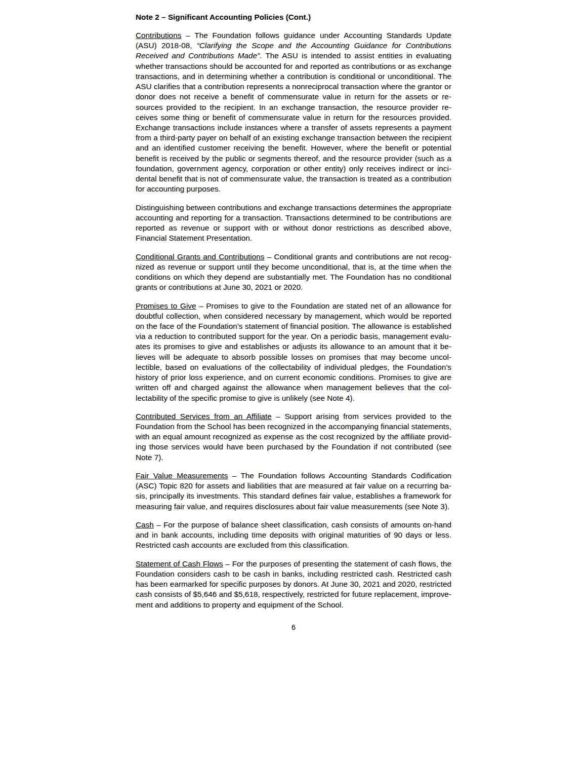Note 2 – Significant Accounting Policies (Cont.)
Contributions – The Foundation follows guidance under Accounting Standards Update (ASU) 2018-08, “Clarifying the Scope and the Accounting Guidance for Contributions Received and Contributions Made”. The ASU is intended to assist entities in evaluating whether transactions should be accounted for and reported as contributions or as exchange transactions, and in determining whether a contribution is conditional or unconditional. The ASU clarifies that a contribution represents a nonreciprocal transaction where the grantor or donor does not receive a benefit of commensurate value in return for the assets or resources provided to the recipient. In an exchange transaction, the resource provider receives some thing or benefit of commensurate value in return for the resources provided. Exchange transactions include instances where a transfer of assets represents a payment from a third-party payer on behalf of an existing exchange transaction between the recipient and an identified customer receiving the benefit. However, where the benefit or potential benefit is received by the public or segments thereof, and the resource provider (such as a foundation, government agency, corporation or other entity) only receives indirect or incidental benefit that is not of commensurate value, the transaction is treated as a contribution for accounting purposes.
Distinguishing between contributions and exchange transactions determines the appropriate accounting and reporting for a transaction. Transactions determined to be contributions are reported as revenue or support with or without donor restrictions as described above, Financial Statement Presentation.
Conditional Grants and Contributions – Conditional grants and contributions are not recognized as revenue or support until they become unconditional, that is, at the time when the conditions on which they depend are substantially met. The Foundation has no conditional grants or contributions at June 30, 2021 or 2020.
Promises to Give – Promises to give to the Foundation are stated net of an allowance for doubtful collection, when considered necessary by management, which would be reported on the face of the Foundation’s statement of financial position. The allowance is established via a reduction to contributed support for the year. On a periodic basis, management evaluates its promises to give and establishes or adjusts its allowance to an amount that it believes will be adequate to absorb possible losses on promises that may become uncollectible, based on evaluations of the collectability of individual pledges, the Foundation’s history of prior loss experience, and on current economic conditions. Promises to give are written off and charged against the allowance when management believes that the collectability of the specific promise to give is unlikely (see Note 4).
Contributed Services from an Affiliate – Support arising from services provided to the Foundation from the School has been recognized in the accompanying financial statements, with an equal amount recognized as expense as the cost recognized by the affiliate providing those services would have been purchased by the Foundation if not contributed (see Note 7).
Fair Value Measurements – The Foundation follows Accounting Standards Codification (ASC) Topic 820 for assets and liabilities that are measured at fair value on a recurring basis, principally its investments. This standard defines fair value, establishes a framework for measuring fair value, and requires disclosures about fair value measurements (see Note 3).
Cash – For the purpose of balance sheet classification, cash consists of amounts on-hand and in bank accounts, including time deposits with original maturities of 90 days or less. Restricted cash accounts are excluded from this classification.
Statement of Cash Flows – For the purposes of presenting the statement of cash flows, the Foundation considers cash to be cash in banks, including restricted cash. Restricted cash has been earmarked for specific purposes by donors. At June 30, 2021 and 2020, restricted cash consists of $5,646 and $5,618, respectively, restricted for future replacement, improvement and additions to property and equipment of the School.
6